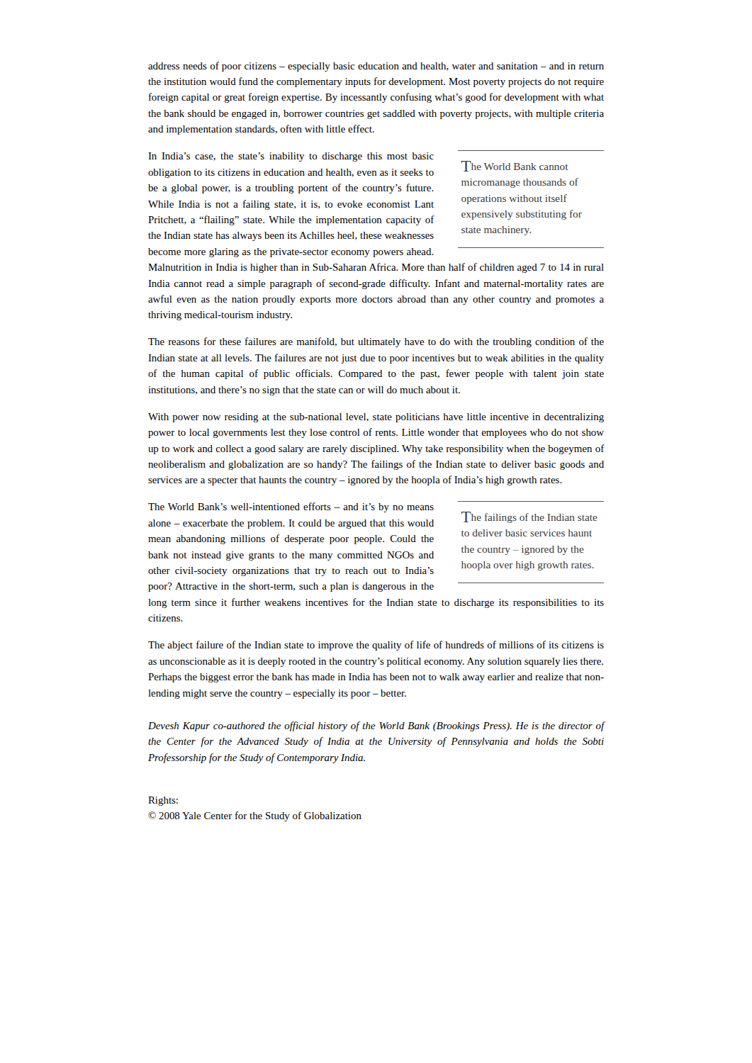address needs of poor citizens – especially basic education and health, water and sanitation – and in return the institution would fund the complementary inputs for development. Most poverty projects do not require foreign capital or great foreign expertise. By incessantly confusing what’s good for development with what the bank should be engaged in, borrower countries get saddled with poverty projects, with multiple criteria and implementation standards, often with little effect.
The World Bank cannot micromanage thousands of operations without itself expensively substituting for state machinery.
In India’s case, the state’s inability to discharge this most basic obligation to its citizens in education and health, even as it seeks to be a global power, is a troubling portent of the country’s future. While India is not a failing state, it is, to evoke economist Lant Pritchett, a “flailing” state. While the implementation capacity of the Indian state has always been its Achilles heel, these weaknesses become more glaring as the private-sector economy powers ahead. Malnutrition in India is higher than in Sub-Saharan Africa. More than half of children aged 7 to 14 in rural India cannot read a simple paragraph of second-grade difficulty. Infant and maternal-mortality rates are awful even as the nation proudly exports more doctors abroad than any other country and promotes a thriving medical-tourism industry.
The reasons for these failures are manifold, but ultimately have to do with the troubling condition of the Indian state at all levels. The failures are not just due to poor incentives but to weak abilities in the quality of the human capital of public officials. Compared to the past, fewer people with talent join state institutions, and there’s no sign that the state can or will do much about it.
With power now residing at the sub-national level, state politicians have little incentive in decentralizing power to local governments lest they lose control of rents. Little wonder that employees who do not show up to work and collect a good salary are rarely disciplined. Why take responsibility when the bogeymen of neoliberalism and globalization are so handy? The failings of the Indian state to deliver basic goods and services are a specter that haunts the country – ignored by the hoopla of India’s high growth rates.
The failings of the Indian state to deliver basic services haunt the country – ignored by the hoopla over high growth rates.
The World Bank’s well-intentioned efforts – and it’s by no means alone – exacerbate the problem. It could be argued that this would mean abandoning millions of desperate poor people. Could the bank not instead give grants to the many committed NGOs and other civil-society organizations that try to reach out to India’s poor? Attractive in the short-term, such a plan is dangerous in the long term since it further weakens incentives for the Indian state to discharge its responsibilities to its citizens.
The abject failure of the Indian state to improve the quality of life of hundreds of millions of its citizens is as unconscionable as it is deeply rooted in the country’s political economy. Any solution squarely lies there. Perhaps the biggest error the bank has made in India has been not to walk away earlier and realize that non-lending might serve the country – especially its poor – better.
Devesh Kapur co-authored the official history of the World Bank (Brookings Press). He is the director of the Center for the Advanced Study of India at the University of Pennsylvania and holds the Sobti Professorship for the Study of Contemporary India.
Rights:
© 2008 Yale Center for the Study of Globalization